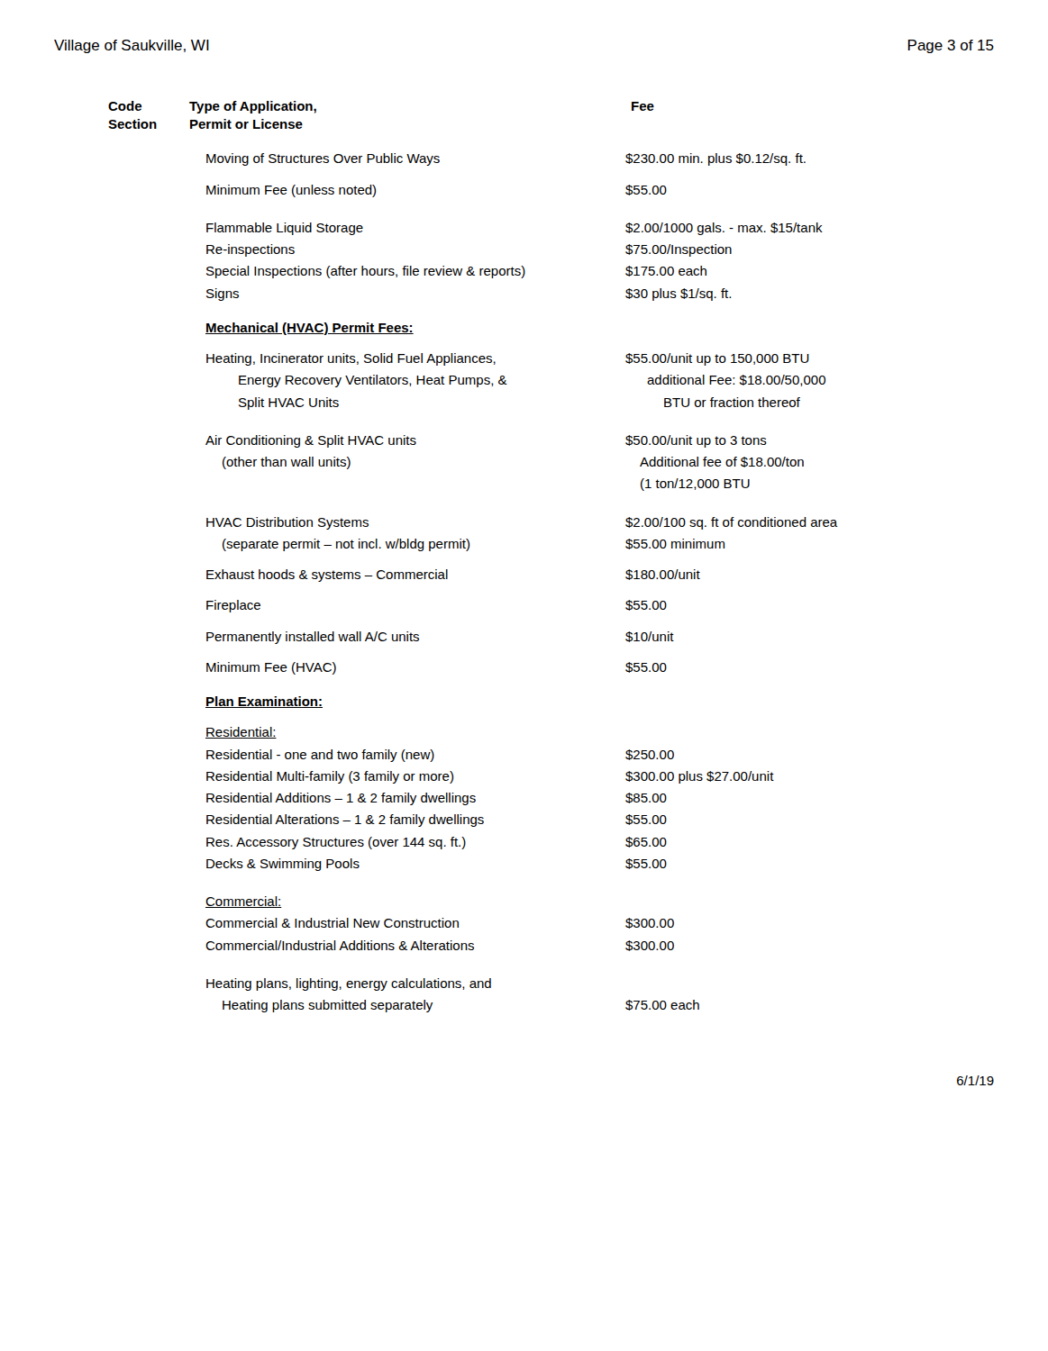Village of Saukville, WI Page 3 of 15
| Code Section | Type of Application, Permit or License | Fee |
| | Moving of Structures Over Public Ways | $230.00 min. plus $0.12/sq. ft. |
| | Minimum Fee (unless noted) | $55.00 |
| | Flammable Liquid Storage | $2.00/1000 gals. - max. $15/tank |
| | Re-inspections | $75.00/Inspection |
| | Special Inspections (after hours, file review & reports) | $175.00 each |
| | Signs | $30 plus $1/sq. ft. |
| | Mechanical (HVAC) Permit Fees: | |
| | Heating, Incinerator units, Solid Fuel Appliances, | $55.00/unit up to 150,000 BTU |
| | Energy Recovery Ventilators, Heat Pumps, & | additional Fee: $18.00/50,000 |
| | Split HVAC Units | BTU or fraction thereof |
| | Air Conditioning & Split HVAC units | $50.00/unit up to 3 tons |
| | (other than wall units) | Additional fee of $18.00/ton |
| | | (1 ton/12,000 BTU |
| | HVAC Distribution Systems | $2.00/100 sq. ft of conditioned area |
| | (separate permit – not incl. w/bldg permit) | $55.00 minimum |
| | Exhaust hoods & systems – Commercial | $180.00/unit |
| | Fireplace | $55.00 |
| | Permanently installed wall A/C units | $10/unit |
| | Minimum Fee (HVAC) | $55.00 |
| | Plan Examination: | |
| | Residential: | |
| | Residential - one and two family (new) | $250.00 |
| | Residential Multi-family (3 family or more) | $300.00 plus $27.00/unit |
| | Residential Additions – 1 & 2 family dwellings | $85.00 |
| | Residential Alterations – 1 & 2 family dwellings | $55.00 |
| | Res. Accessory Structures (over 144 sq. ft.) | $65.00 |
| | Decks & Swimming Pools | $55.00 |
| | Commercial: | |
| | Commercial & Industrial New Construction | $300.00 |
| | Commercial/Industrial Additions & Alterations | $300.00 |
| | Heating plans, lighting, energy calculations, and | |
| | Heating plans submitted separately | $75.00 each |
6/1/19